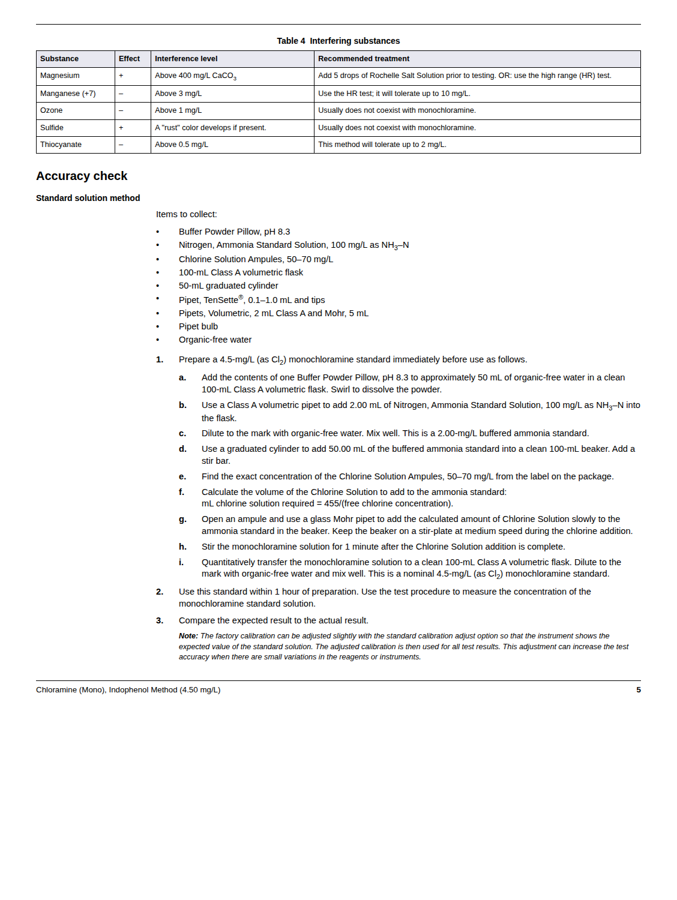Table 4 Interfering substances
| Substance | Effect | Interference level | Recommended treatment |
| --- | --- | --- | --- |
| Magnesium | + | Above 400 mg/L CaCO 3 | Add 5 drops of Rochelle Salt Solution prior to testing. OR: use the high range (HR) test. |
| Manganese (+7) | – | Above 3 mg/L | Use the HR test; it will tolerate up to 10 mg/L. |
| Ozone | – | Above 1 mg/L | Usually does not coexist with monochloramine. |
| Sulfide | + | A "rust" color develops if present. | Usually does not coexist with monochloramine. |
| Thiocyanate | – | Above 0.5 mg/L | This method will tolerate up to 2 mg/L. |
Accuracy check
Standard solution method
Items to collect:
Buffer Powder Pillow, pH 8.3
Nitrogen, Ammonia Standard Solution, 100 mg/L as NH3–N
Chlorine Solution Ampules, 50–70 mg/L
100-mL Class A volumetric flask
50-mL graduated cylinder
Pipet, TenSette®, 0.1–1.0 mL and tips
Pipets, Volumetric, 2 mL Class A and Mohr, 5 mL
Pipet bulb
Organic-free water
Prepare a 4.5-mg/L (as Cl2) monochloramine standard immediately before use as follows.
Add the contents of one Buffer Powder Pillow, pH 8.3 to approximately 50 mL of organic-free water in a clean 100-mL Class A volumetric flask. Swirl to dissolve the powder.
Use a Class A volumetric pipet to add 2.00 mL of Nitrogen, Ammonia Standard Solution, 100 mg/L as NH3–N into the flask.
Dilute to the mark with organic-free water. Mix well. This is a 2.00-mg/L buffered ammonia standard.
Use a graduated cylinder to add 50.00 mL of the buffered ammonia standard into a clean 100-mL beaker. Add a stir bar.
Find the exact concentration of the Chlorine Solution Ampules, 50–70 mg/L from the label on the package.
Calculate the volume of the Chlorine Solution to add to the ammonia standard:
mL chlorine solution required = 455/(free chlorine concentration).
Open an ampule and use a glass Mohr pipet to add the calculated amount of Chlorine Solution slowly to the ammonia standard in the beaker. Keep the beaker on a stir-plate at medium speed during the chlorine addition.
Stir the monochloramine solution for 1 minute after the Chlorine Solution addition is complete.
Quantitatively transfer the monochloramine solution to a clean 100-mL Class A volumetric flask. Dilute to the mark with organic-free water and mix well. This is a nominal 4.5-mg/L (as Cl2) monochloramine standard.
Use this standard within 1 hour of preparation. Use the test procedure to measure the concentration of the monochloramine standard solution.
Compare the expected result to the actual result.
Note: The factory calibration can be adjusted slightly with the standard calibration adjust option so that the instrument shows the expected value of the standard solution. The adjusted calibration is then used for all test results. This adjustment can increase the test accuracy when there are small variations in the reagents or instruments.
Chloramine (Mono), Indophenol Method (4.50 mg/L) 5